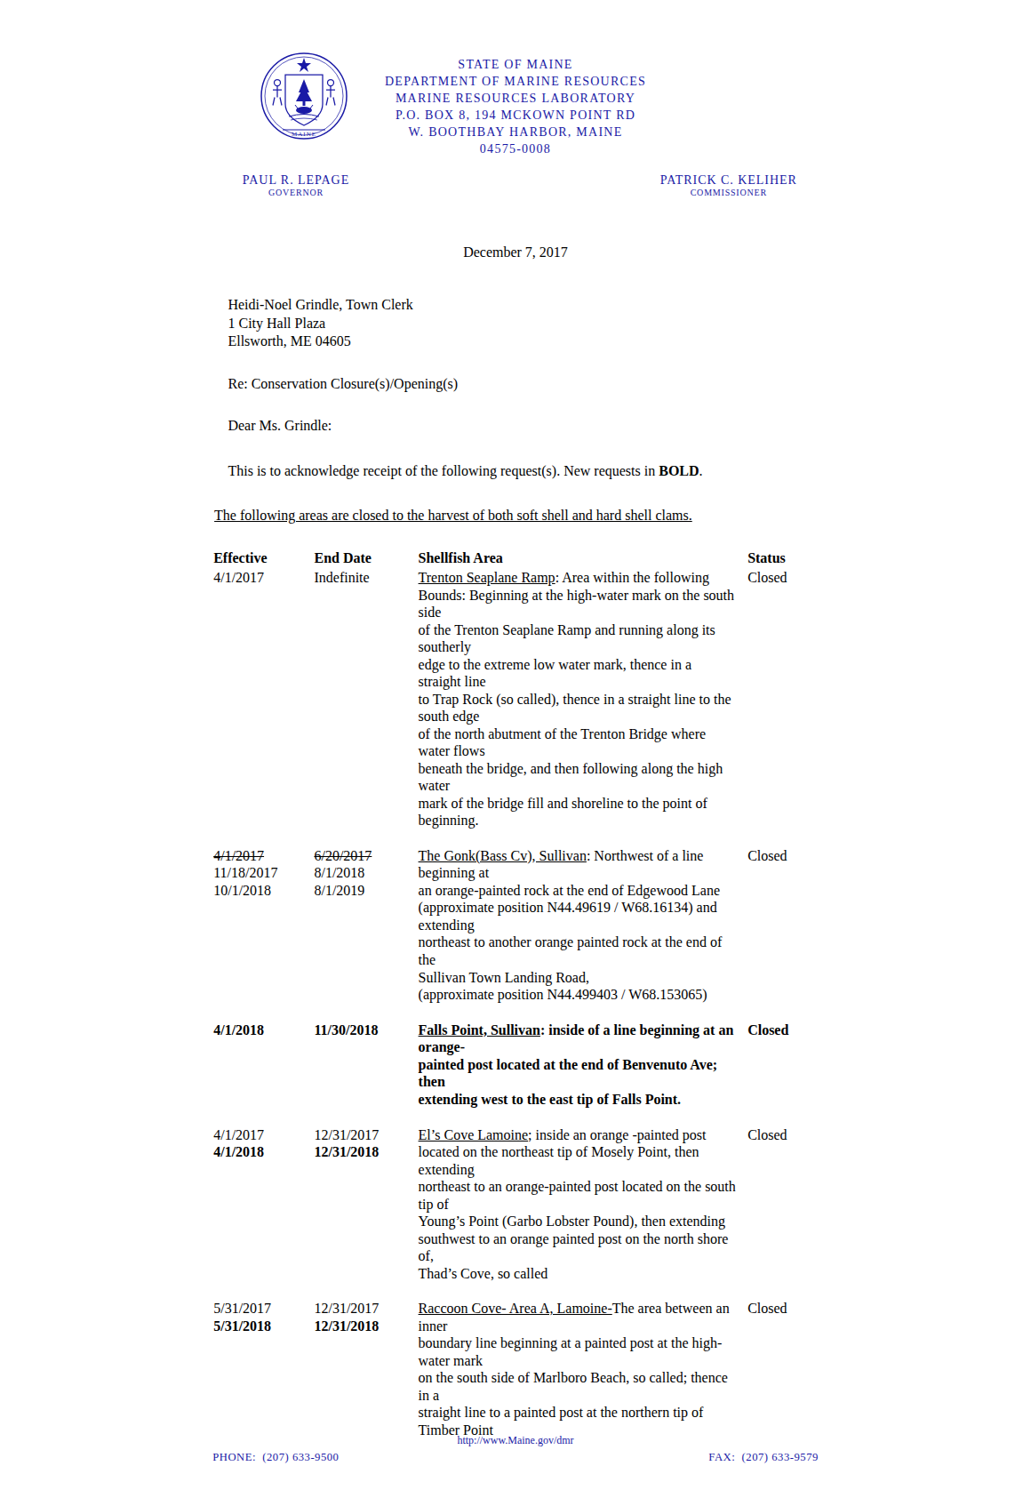MAINE
STATE OF MAINE
DEPARTMENT OF MARINE RESOURCES
MARINE RESOURCES LABORATORY
P.O. BOX 8, 194 MCKOWN POINT RD
W. BOOTHBAY HARBOR, MAINE
04575-0008
PAUL R. LEPAGE
GOVERNOR
PATRICK C. KELIHER
COMMISSIONER
December 7, 2017
Heidi-Noel Grindle, Town Clerk
1 City Hall Plaza
Ellsworth, ME 04605
Re: Conservation Closure(s)/Opening(s)
Dear Ms. Grindle:
This is to acknowledge receipt of the following request(s). New requests in BOLD.
The following areas are closed to the harvest of both soft shell and hard shell clams.
| Effective | End Date | Shellfish Area | Status |
| --- | --- | --- | --- |
| 4/1/2017 | Indefinite | Trenton Seaplane Ramp : Area within the following Bounds: Beginning at the high-water mark on the south side of the Trenton Seaplane Ramp and running along its southerly edge to the extreme low water mark, thence in a straight line to Trap Rock (so called), thence in a straight line to the south edge of the north abutment of the Trenton Bridge where water flows beneath the bridge, and then following along the high water mark of the bridge fill and shoreline to the point of beginning. | Closed |
| 4/1/2017 11/18/2017 10/1/2018 | 6/20/2017 8/1/2018 8/1/2019 | The Gonk(Bass Cv), Sullivan : Northwest of a line beginning at an orange-painted rock at the end of Edgewood Lane (approximate position N44.49619 / W68.16134) and extending northeast to another orange painted rock at the end of the Sullivan Town Landing Road, (approximate position N44.499403 / W68.153065) | Closed |
| 4/1/2018 | 11/30/2018 | Falls Point, Sullivan : inside of a line beginning at an orange- painted post located at the end of Benvenuto Ave; then extending west to the east tip of Falls Point. | Closed |
| 4/1/2017 4/1/2018 | 12/31/2017 12/31/2018 | El’s Cove Lamoine ; inside an orange -painted post located on the northeast tip of Mosely Point, then extending northeast to an orange-painted post located on the south tip of Young’s Point (Garbo Lobster Pound), then extending southwest to an orange painted post on the north shore of, Thad’s Cove, so called | Closed |
| 5/31/2017 5/31/2018 | 12/31/2017 12/31/2018 | Raccoon Cove- Area A, Lamoine- The area between an inner boundary line beginning at a painted post at the high-water mark on the south side of Marlboro Beach, so called; thence in a straight line to a painted post at the northern tip of Timber Point | Closed |
http://www.Maine.gov/dmr
PHONE: (207) 633-9500
FAX: (207) 633-9579